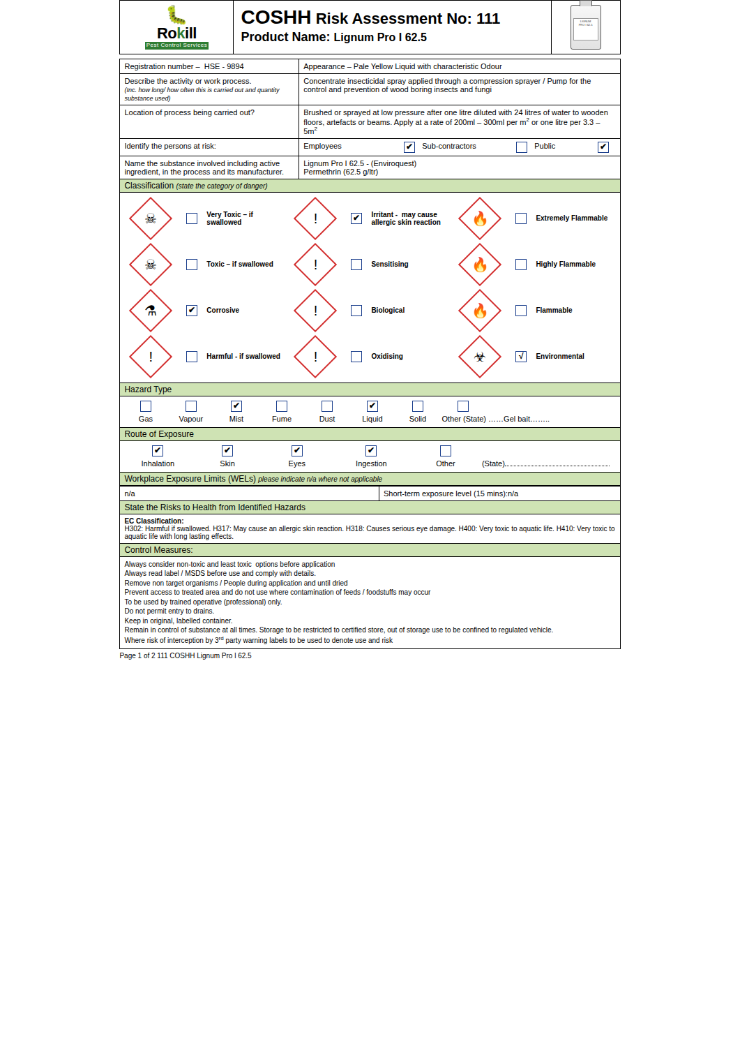🐛
Rokill
Pest Control Services
COSHH Risk Assessment No: 111
Product Name: Lignum Pro I 62.5
LIGNUM
PRO I 62.5
| Registration number – HSE - 9894 | Appearance – Pale Yellow Liquid with characteristic Odour |
| Describe the activity or work process. (Inc. how long/ how often this is carried out and quantity substance used) | Concentrate insecticidal spray applied through a compression sprayer / Pump for the control and prevention of wood boring insects and fungi |
| Location of process being carried out? | Brushed or sprayed at low pressure after one litre diluted with 24 litres of water to wooden floors, artefacts or beams. Apply at a rate of 200ml – 300ml per m 2 or one litre per 3.3 – 5m 2 |
| Identify the persons at risk: | / Employees / / Sub-contractors / / Public / / |
| Name the substance involved including active ingredient, in the process and its manufacturer. | Lignum Pro I 62.5 - (Enviroquest) Permethrin (62.5 g/ltr) |
Classification (state the category of danger)
| ☠ | | Very Toxic – if swallowed | ! | | Irritant - may cause allergic skin reaction | 🔥 | | Extremely Flammable |
| ☠ | | Toxic – if swallowed | ! | | Sensitising | 🔥 | | Highly Flammable |
| ⚗ | | Corrosive | ! | | Biological | 🔥 | | Flammable |
| ! | | Harmful - if swallowed | ! | | Oxidising | ☣ | | Environmental |
Hazard Type
| Gas | Vapour | Mist | Fume | Dust | Liquid | Solid | Other (State) ……Gel bait…….. |
Route of Exposure
| Inhalation | Skin | Eyes | Ingestion | Other | (State) |
Workplace Exposure Limits (WELs) please indicate n/a where not applicable
| n/a | Short-term exposure level (15 mins):n/a |
State the Risks to Health from Identified Hazards
EC Classification:
H302: Harmful if swallowed. H317: May cause an allergic skin reaction. H318: Causes serious eye damage. H400: Very toxic to aquatic life. H410: Very toxic to aquatic life with long lasting effects.
Control Measures:
Always consider non-toxic and least toxic options before application
Always read label / MSDS before use and comply with details.
Remove non target organisms / People during application and until dried
Prevent access to treated area and do not use where contamination of feeds / foodstuffs may occur
To be used by trained operative (professional) only.
Do not permit entry to drains.
Keep in original, labelled container.
Remain in control of substance at all times. Storage to be restricted to certified store, out of storage use to be confined to regulated vehicle.
Where risk of interception by 3rd party warning labels to be used to denote use and risk
Page 1 of 2 111 COSHH Lignum Pro l 62.5